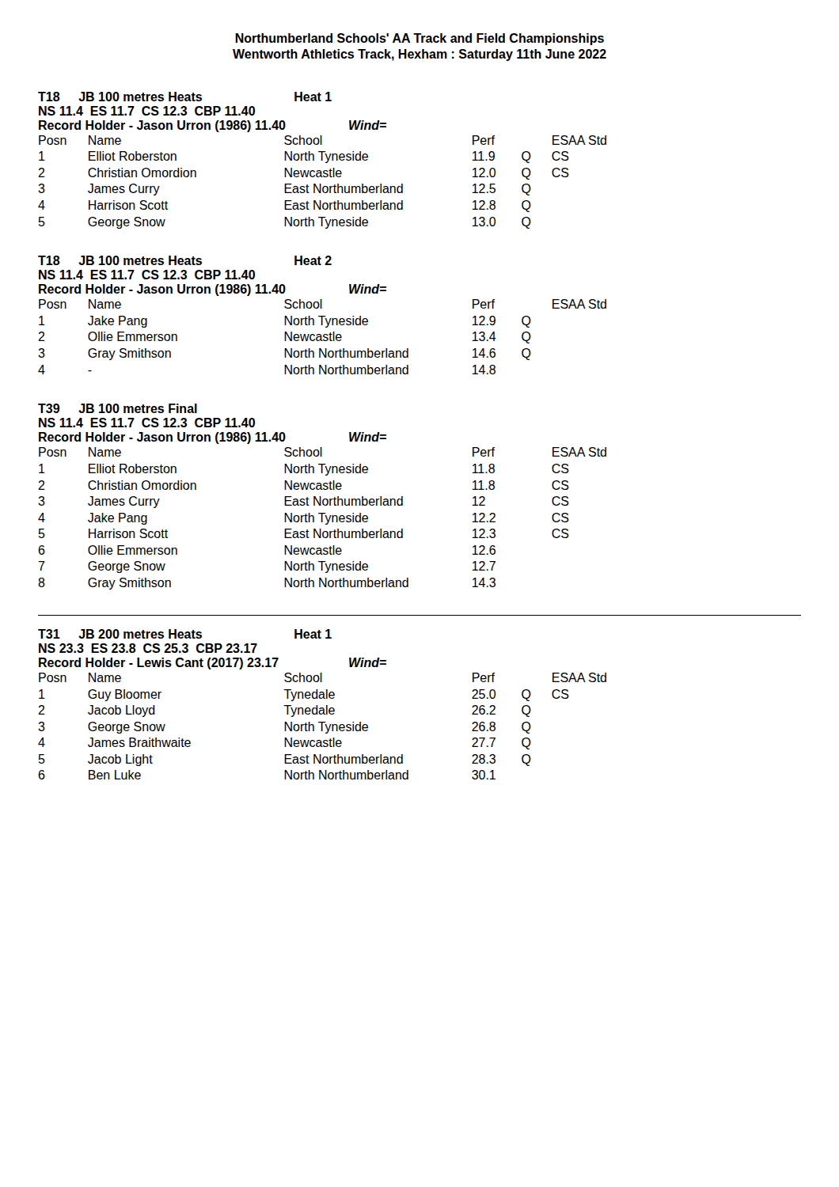Northumberland Schools' AA Track and Field Championships
Wentworth Athletics Track, Hexham : Saturday 11th June 2022
T18 JB 100 metres Heats Heat 1
NS 11.4 ES 11.7 CS 12.3 CBP 11.40
Record Holder - Jason Urron (1986) 11.40 Wind=
| Posn | Name | School | Perf | | ESAA Std |
| --- | --- | --- | --- | --- | --- |
| 1 | Elliot Roberston | North Tyneside | 11.9 | Q | CS |
| 2 | Christian Omordion | Newcastle | 12.0 | Q | CS |
| 3 | James Curry | East Northumberland | 12.5 | Q | |
| 4 | Harrison Scott | East Northumberland | 12.8 | Q | |
| 5 | George Snow | North Tyneside | 13.0 | Q | |
T18 JB 100 metres Heats Heat 2
NS 11.4 ES 11.7 CS 12.3 CBP 11.40
Record Holder - Jason Urron (1986) 11.40 Wind=
| Posn | Name | School | Perf | | ESAA Std |
| --- | --- | --- | --- | --- | --- |
| 1 | Jake Pang | North Tyneside | 12.9 | Q | |
| 2 | Ollie Emmerson | Newcastle | 13.4 | Q | |
| 3 | Gray Smithson | North Northumberland | 14.6 | Q | |
| 4 | - | North Northumberland | 14.8 | | |
T39 JB 100 metres Final
NS 11.4 ES 11.7 CS 12.3 CBP 11.40
Record Holder - Jason Urron (1986) 11.40 Wind=
| Posn | Name | School | Perf | | ESAA Std |
| --- | --- | --- | --- | --- | --- |
| 1 | Elliot Roberston | North Tyneside | 11.8 | | CS |
| 2 | Christian Omordion | Newcastle | 11.8 | | CS |
| 3 | James Curry | East Northumberland | 12 | | CS |
| 4 | Jake Pang | North Tyneside | 12.2 | | CS |
| 5 | Harrison Scott | East Northumberland | 12.3 | | CS |
| 6 | Ollie Emmerson | Newcastle | 12.6 | | |
| 7 | George Snow | North Tyneside | 12.7 | | |
| 8 | Gray Smithson | North Northumberland | 14.3 | | |
T31 JB 200 metres Heats Heat 1
NS 23.3 ES 23.8 CS 25.3 CBP 23.17
Record Holder - Lewis Cant (2017) 23.17 Wind=
| Posn | Name | School | Perf | | ESAA Std |
| --- | --- | --- | --- | --- | --- |
| 1 | Guy Bloomer | Tynedale | 25.0 | Q | CS |
| 2 | Jacob Lloyd | Tynedale | 26.2 | Q | |
| 3 | George Snow | North Tyneside | 26.8 | Q | |
| 4 | James Braithwaite | Newcastle | 27.7 | Q | |
| 5 | Jacob Light | East Northumberland | 28.3 | Q | |
| 6 | Ben Luke | North Northumberland | 30.1 | | |